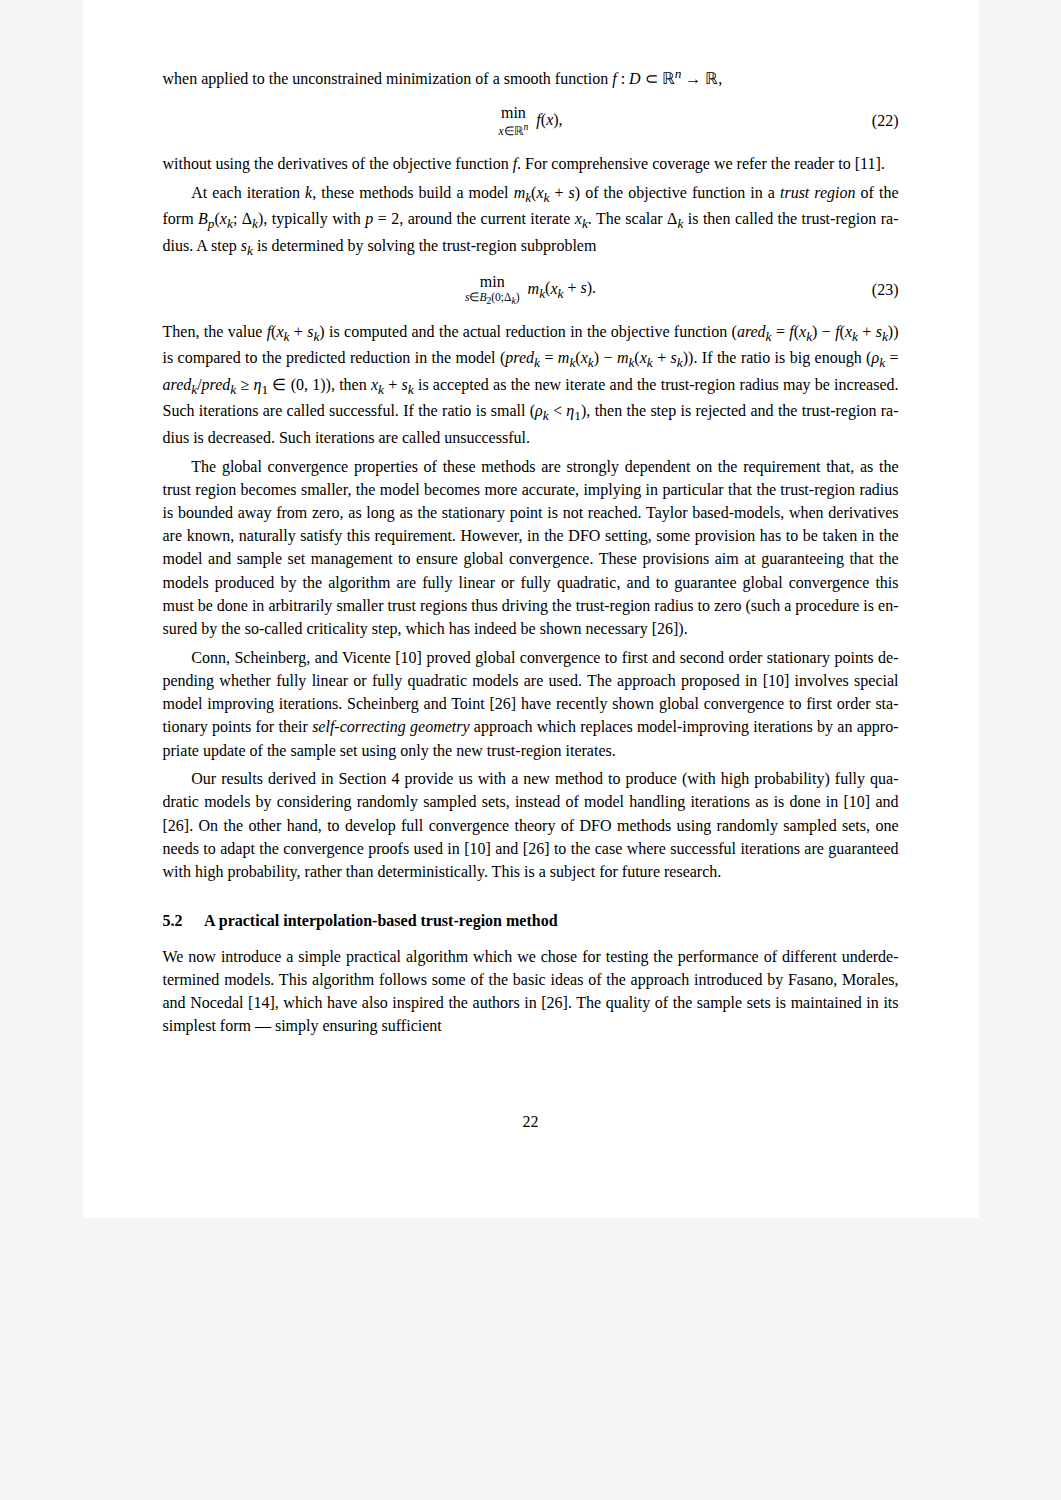when applied to the unconstrained minimization of a smooth function f : D ⊂ ℝn → ℝ,
min x∈ℝn f(x), (22)
without using the derivatives of the objective function f. For comprehensive coverage we refer the reader to [11].
At each iteration k, these methods build a model mk(xk + s) of the objective function in a trust region of the form Bp(xk; Δk), typically with p = 2, around the current iterate xk. The scalar Δk is then called the trust-region radius. A step sk is determined by solving the trust-region subproblem
min s∈B2(0;Δk) mk(xk + s). (23)
Then, the value f(xk + sk) is computed and the actual reduction in the objective function (aredk = f(xk) − f(xk + sk)) is compared to the predicted reduction in the model (predk = mk(xk) − mk(xk + sk)). If the ratio is big enough (ρk = aredk/predk ≥ η1 ∈ (0, 1)), then xk + sk is accepted as the new iterate and the trust-region radius may be increased. Such iterations are called successful. If the ratio is small (ρk < η1), then the step is rejected and the trust-region radius is decreased. Such iterations are called unsuccessful.
The global convergence properties of these methods are strongly dependent on the requirement that, as the trust region becomes smaller, the model becomes more accurate, implying in particular that the trust-region radius is bounded away from zero, as long as the stationary point is not reached. Taylor based-models, when derivatives are known, naturally satisfy this requirement. However, in the DFO setting, some provision has to be taken in the model and sample set management to ensure global convergence. These provisions aim at guaranteeing that the models produced by the algorithm are fully linear or fully quadratic, and to guarantee global convergence this must be done in arbitrarily smaller trust regions thus driving the trust-region radius to zero (such a procedure is ensured by the so-called criticality step, which has indeed be shown necessary [26]).
Conn, Scheinberg, and Vicente [10] proved global convergence to first and second order stationary points depending whether fully linear or fully quadratic models are used. The approach proposed in [10] involves special model improving iterations. Scheinberg and Toint [26] have recently shown global convergence to first order stationary points for their self-correcting geometry approach which replaces model-improving iterations by an appropriate update of the sample set using only the new trust-region iterates.
Our results derived in Section 4 provide us with a new method to produce (with high probability) fully quadratic models by considering randomly sampled sets, instead of model handling iterations as is done in [10] and [26]. On the other hand, to develop full convergence theory of DFO methods using randomly sampled sets, one needs to adapt the convergence proofs used in [10] and [26] to the case where successful iterations are guaranteed with high probability, rather than deterministically. This is a subject for future research.
5.2 A practical interpolation-based trust-region method
We now introduce a simple practical algorithm which we chose for testing the performance of different underdetermined models. This algorithm follows some of the basic ideas of the approach introduced by Fasano, Morales, and Nocedal [14], which have also inspired the authors in [26]. The quality of the sample sets is maintained in its simplest form — simply ensuring sufficient
22